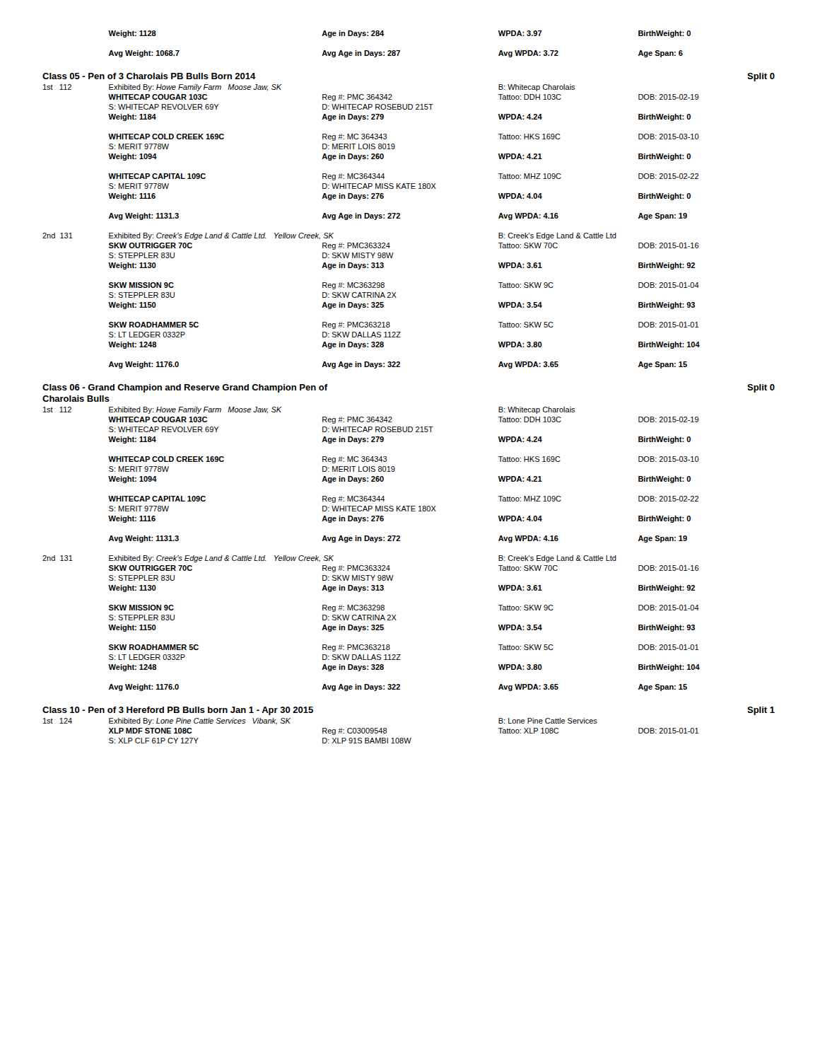| | Weight: 1128 | Age in Days: 284 | WPDA: 3.97 | BirthWeight: 0 |
| | Avg Weight: 1068.7 | Avg Age in Days: 287 | Avg WPDA: 3.72 | Age Span: 6 |
| Class 05 - Pen of 3 Charolais PB Bulls Born 2014 | Split 0 |
| 1st 112 | Exhibited By: Howe Family Farm Moose Jaw, SK | B: Whitecap Charolais |
| | WHITECAP COUGAR 103C | Reg #: PMC 364342 | Tattoo: DDH 103C | DOB: 2015-02-19 |
| | S: WHITECAP REVOLVER 69Y | D: WHITECAP ROSEBUD 215T | | |
| | Weight: 1184 | Age in Days: 279 | WPDA: 4.24 | BirthWeight: 0 |
| | WHITECAP COLD CREEK 169C | Reg #: MC 364343 | Tattoo: HKS 169C | DOB: 2015-03-10 |
| | S: MERIT 9778W | D: MERIT LOIS 8019 | | |
| | Weight: 1094 | Age in Days: 260 | WPDA: 4.21 | BirthWeight: 0 |
| | WHITECAP CAPITAL 109C | Reg #: MC364344 | Tattoo: MHZ 109C | DOB: 2015-02-22 |
| | S: MERIT 9778W | D: WHITECAP MISS KATE 180X | | |
| | Weight: 1116 | Age in Days: 276 | WPDA: 4.04 | BirthWeight: 0 |
| | Avg Weight: 1131.3 | Avg Age in Days: 272 | Avg WPDA: 4.16 | Age Span: 19 |
| 2nd 131 | Exhibited By: Creek's Edge Land & Cattle Ltd. Yellow Creek, SK | B: Creek's Edge Land & Cattle Ltd |
| | SKW OUTRIGGER 70C | Reg #: PMC363324 | Tattoo: SKW 70C | DOB: 2015-01-16 |
| | S: STEPPLER 83U | D: SKW MISTY 98W | | |
| | Weight: 1130 | Age in Days: 313 | WPDA: 3.61 | BirthWeight: 92 |
| | SKW MISSION 9C | Reg #: MC363298 | Tattoo: SKW 9C | DOB: 2015-01-04 |
| | S: STEPPLER 83U | D: SKW CATRINA 2X | | |
| | Weight: 1150 | Age in Days: 325 | WPDA: 3.54 | BirthWeight: 93 |
| | SKW ROADHAMMER 5C | Reg #: PMC363218 | Tattoo: SKW 5C | DOB: 2015-01-01 |
| | S: LT LEDGER 0332P | D: SKW DALLAS 112Z | | |
| | Weight: 1248 | Age in Days: 328 | WPDA: 3.80 | BirthWeight: 104 |
| | Avg Weight: 1176.0 | Avg Age in Days: 322 | Avg WPDA: 3.65 | Age Span: 15 |
| Class 06 - Grand Champion and Reserve Grand Champion Pen of | Split 0 |
| Charolais Bulls |
| 1st 112 | Exhibited By: Howe Family Farm Moose Jaw, SK | B: Whitecap Charolais |
| | WHITECAP COUGAR 103C | Reg #: PMC 364342 | Tattoo: DDH 103C | DOB: 2015-02-19 |
| | S: WHITECAP REVOLVER 69Y | D: WHITECAP ROSEBUD 215T | | |
| | Weight: 1184 | Age in Days: 279 | WPDA: 4.24 | BirthWeight: 0 |
| | WHITECAP COLD CREEK 169C | Reg #: MC 364343 | Tattoo: HKS 169C | DOB: 2015-03-10 |
| | S: MERIT 9778W | D: MERIT LOIS 8019 | | |
| | Weight: 1094 | Age in Days: 260 | WPDA: 4.21 | BirthWeight: 0 |
| | WHITECAP CAPITAL 109C | Reg #: MC364344 | Tattoo: MHZ 109C | DOB: 2015-02-22 |
| | S: MERIT 9778W | D: WHITECAP MISS KATE 180X | | |
| | Weight: 1116 | Age in Days: 276 | WPDA: 4.04 | BirthWeight: 0 |
| | Avg Weight: 1131.3 | Avg Age in Days: 272 | Avg WPDA: 4.16 | Age Span: 19 |
| 2nd 131 | Exhibited By: Creek's Edge Land & Cattle Ltd. Yellow Creek, SK | B: Creek's Edge Land & Cattle Ltd |
| | SKW OUTRIGGER 70C | Reg #: PMC363324 | Tattoo: SKW 70C | DOB: 2015-01-16 |
| | S: STEPPLER 83U | D: SKW MISTY 98W | | |
| | Weight: 1130 | Age in Days: 313 | WPDA: 3.61 | BirthWeight: 92 |
| | SKW MISSION 9C | Reg #: MC363298 | Tattoo: SKW 9C | DOB: 2015-01-04 |
| | S: STEPPLER 83U | D: SKW CATRINA 2X | | |
| | Weight: 1150 | Age in Days: 325 | WPDA: 3.54 | BirthWeight: 93 |
| | SKW ROADHAMMER 5C | Reg #: PMC363218 | Tattoo: SKW 5C | DOB: 2015-01-01 |
| | S: LT LEDGER 0332P | D: SKW DALLAS 112Z | | |
| | Weight: 1248 | Age in Days: 328 | WPDA: 3.80 | BirthWeight: 104 |
| | Avg Weight: 1176.0 | Avg Age in Days: 322 | Avg WPDA: 3.65 | Age Span: 15 |
| Class 10 - Pen of 3 Hereford PB Bulls born Jan 1 - Apr 30 2015 | Split 1 |
| 1st 124 | Exhibited By: Lone Pine Cattle Services Vibank, SK | B: Lone Pine Cattle Services |
| | XLP MDF STONE 108C | Reg #: C03009548 | Tattoo: XLP 108C | DOB: 2015-01-01 |
| | S: XLP CLF 61P CY 127Y | D: XLP 91S BAMBI 108W | | |